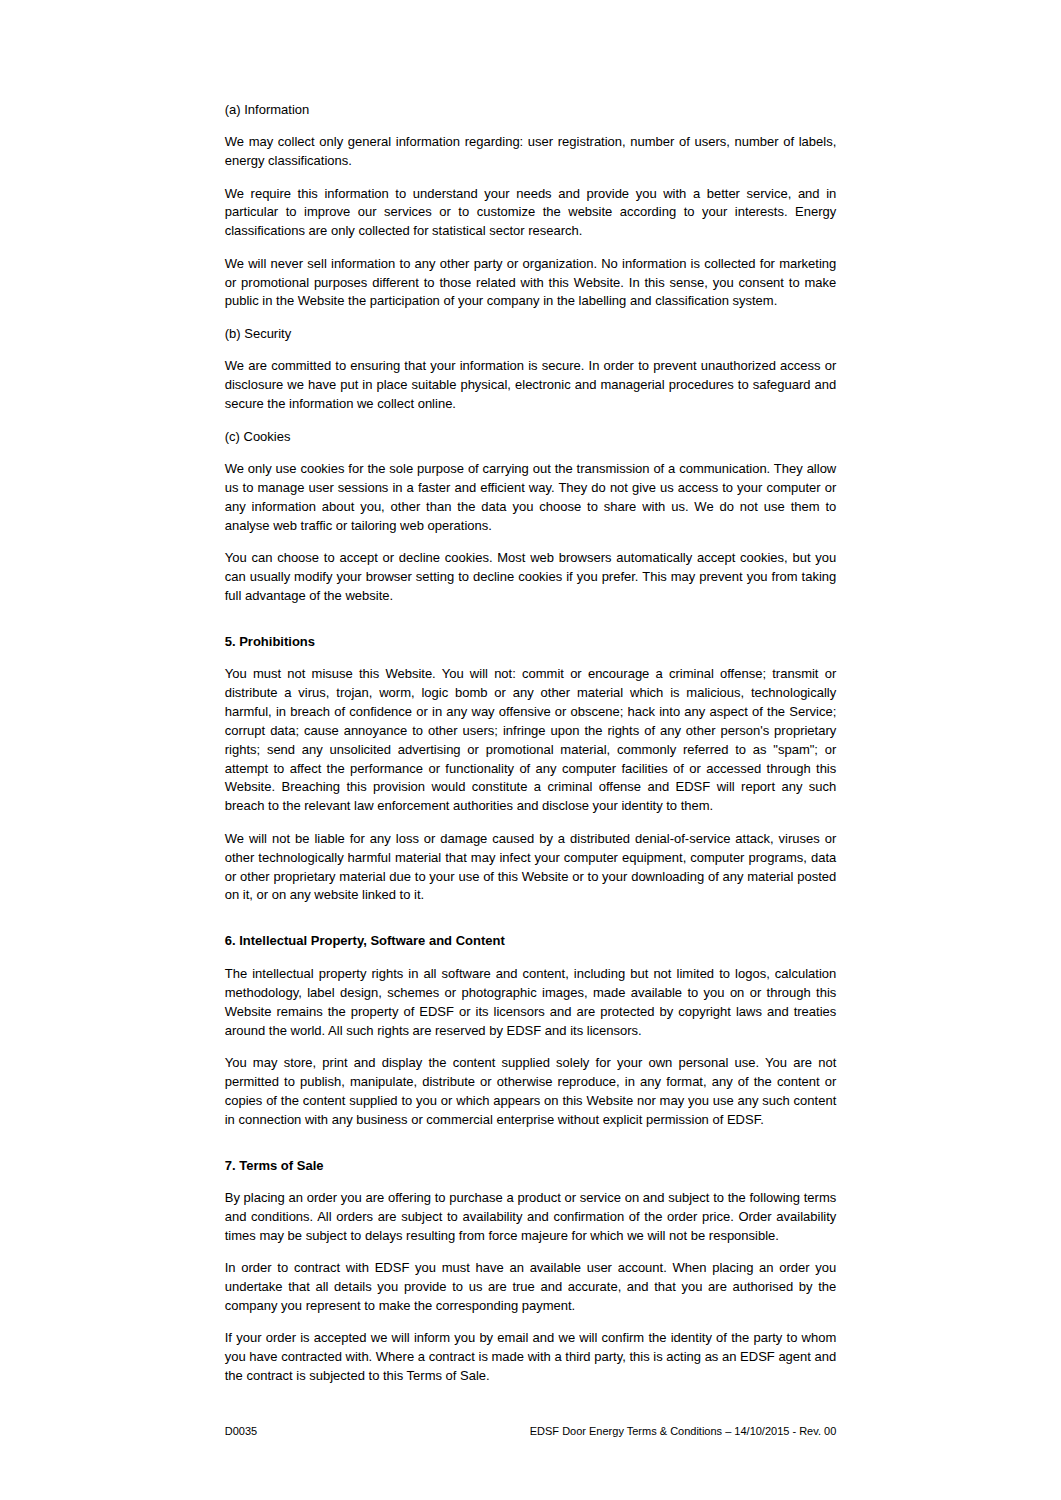(a) Information
We may collect only general information regarding: user registration, number of users, number of labels, energy classifications.
We require this information to understand your needs and provide you with a better service, and in particular to improve our services or to customize the website according to your interests. Energy classifications are only collected for statistical sector research.
We will never sell information to any other party or organization. No information is collected for marketing or promotional purposes different to those related with this Website. In this sense, you consent to make public in the Website the participation of your company in the labelling and classification system.
(b) Security
We are committed to ensuring that your information is secure. In order to prevent unauthorized access or disclosure we have put in place suitable physical, electronic and managerial procedures to safeguard and secure the information we collect online.
(c) Cookies
We only use cookies for the sole purpose of carrying out the transmission of a communication. They allow us to manage user sessions in a faster and efficient way. They do not give us access to your computer or any information about you, other than the data you choose to share with us. We do not use them to analyse web traffic or tailoring web operations.
You can choose to accept or decline cookies. Most web browsers automatically accept cookies, but you can usually modify your browser setting to decline cookies if you prefer. This may prevent you from taking full advantage of the website.
5. Prohibitions
You must not misuse this Website. You will not: commit or encourage a criminal offense; transmit or distribute a virus, trojan, worm, logic bomb or any other material which is malicious, technologically harmful, in breach of confidence or in any way offensive or obscene; hack into any aspect of the Service; corrupt data; cause annoyance to other users; infringe upon the rights of any other person's proprietary rights; send any unsolicited advertising or promotional material, commonly referred to as "spam"; or attempt to affect the performance or functionality of any computer facilities of or accessed through this Website. Breaching this provision would constitute a criminal offense and EDSF will report any such breach to the relevant law enforcement authorities and disclose your identity to them.
We will not be liable for any loss or damage caused by a distributed denial-of-service attack, viruses or other technologically harmful material that may infect your computer equipment, computer programs, data or other proprietary material due to your use of this Website or to your downloading of any material posted on it, or on any website linked to it.
6. Intellectual Property, Software and Content
The intellectual property rights in all software and content, including but not limited to logos, calculation methodology, label design, schemes or photographic images, made available to you on or through this Website remains the property of EDSF or its licensors and are protected by copyright laws and treaties around the world. All such rights are reserved by EDSF and its licensors.
You may store, print and display the content supplied solely for your own personal use. You are not permitted to publish, manipulate, distribute or otherwise reproduce, in any format, any of the content or copies of the content supplied to you or which appears on this Website nor may you use any such content in connection with any business or commercial enterprise without explicit permission of EDSF.
7. Terms of Sale
By placing an order you are offering to purchase a product or service on and subject to the following terms and conditions. All orders are subject to availability and confirmation of the order price. Order availability times may be subject to delays resulting from force majeure for which we will not be responsible.
In order to contract with EDSF you must have an available user account. When placing an order you undertake that all details you provide to us are true and accurate, and that you are authorised by the company you represent to make the corresponding payment.
If your order is accepted we will inform you by email and we will confirm the identity of the party to whom you have contracted with. Where a contract is made with a third party, this is acting as an EDSF agent and the contract is subjected to this Terms of Sale.
D0035
EDSF Door Energy Terms & Conditions – 14/10/2015 - Rev. 00